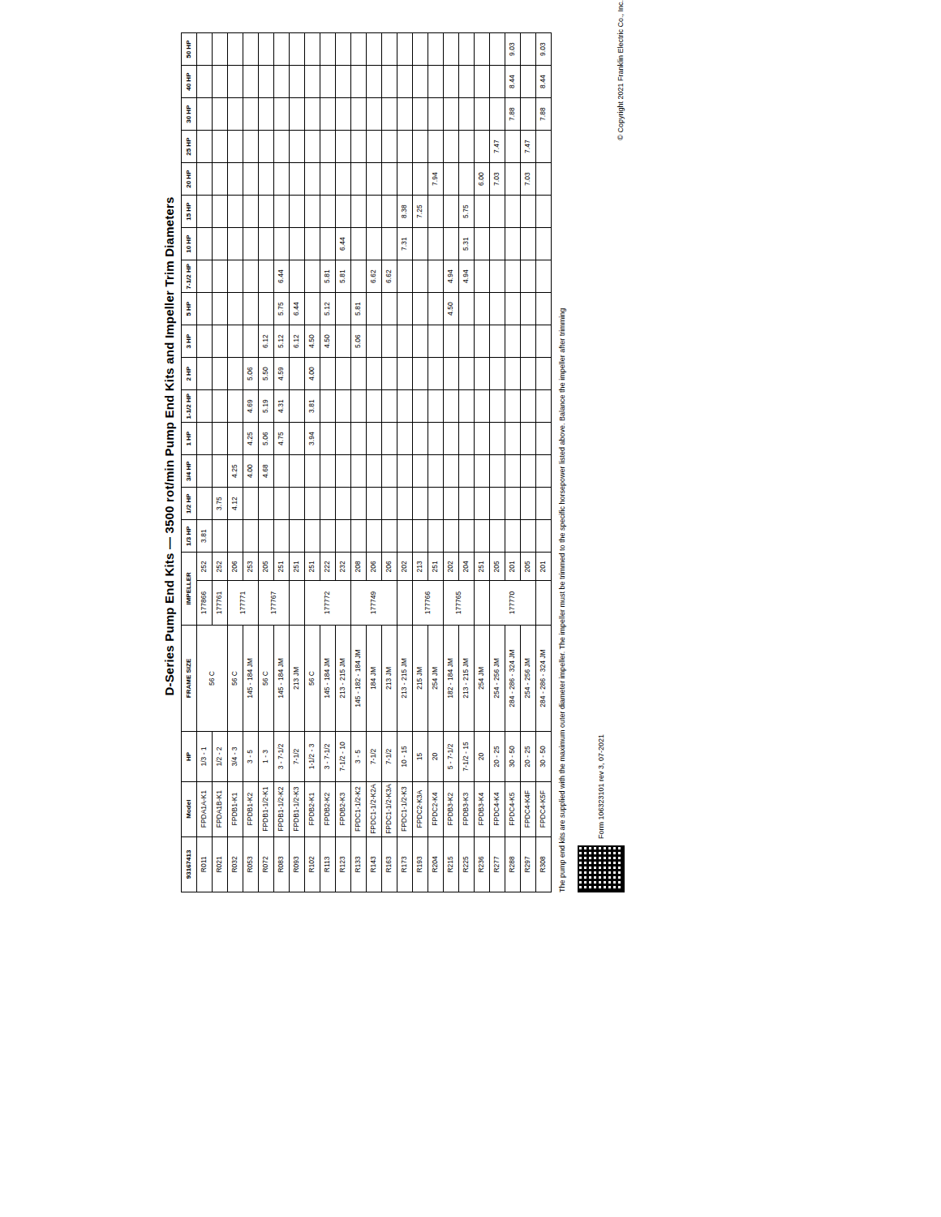D-Series Pump End Kits — 3500 rot/min Pump End Kits and Impeller Trim Diameters
| 93167413 | Model | HP | FRAME SIZE | IMPELLER | 1/3 HP | 1/2 HP | 3/4 HP | 1 HP | 1-1/2 HP | 2 HP | 3 HP | 5 HP | 7-1/2 HP | 10 HP | 15 HP | 20 HP | 25 HP | 30 HP | 40 HP | 50 HP |
| --- | --- | --- | --- | --- | --- | --- | --- | --- | --- | --- | --- | --- | --- | --- | --- | --- | --- | --- | --- | --- |
| R011 | FPDA1A-K1 | 1/3 - 1 | 56 C | 177866 | 252 | 3.81 | | | | | | | | | | | | | | | |
| R021 | FPDA1B-K1 | 1/2 - 2 | 177761 | 252 | | 3.75 | | | | | | | | | | | | | | |
| R032 | FPDB1-K1 | 3/4 - 3 | 56 C | 177771 | 206 | | 4.12 | 4.25 | | | | | | | | | | | | | |
| R053 | FPDB1-K2 | 3 - 5 | 145 - 184 JM | 253 | | | 4.00 | 4.25 | 4.69 | 5.06 | | | | | | | | | | |
| R072 | FPDB1-1/2-K1 | 1 - 3 | 56 C | 177767 | 205 | | | 4.68 | 5.06 | 5.19 | 5.50 | 6.12 | | | | | | | | | |
| R083 | FPDB1-1/2-K2 | 3 - 7-1/2 | 145 - 184 JM | 251 | | | | 4.75 | 4.31 | 4.59 | 5.12 | 5.75 | 6.44 | | | | | | | |
| R093 | FPDB1-1/2-K3 | 7-1/2 | 213 JM | | 251 | | | | | | | 6.12 | 6.44 | | | | | | | | |
| R102 | FPDB2-K1 | 1-1/2 - 3 | 56 C | 177772 | 251 | | | | 3.94 | 3.81 | 4.00 | 4.50 | | | | | | | | | |
| R113 | FPDB2-K2 | 3 - 7-1/2 | 145 - 184 JM | 222 | | | | | | | 4.50 | 5.12 | 5.81 | | | | | | | |
| R123 | FPDB2-K3 | 7-1/2 - 10 | 213 - 215 JM | 232 | | | | | | | | | 5.81 | 6.44 | | | | | | |
| R133 | FPDC1-1/2-K2 | 3 - 5 | 145 - 182 - 184 JM | 177749 | 208 | | | | | | | 5.06 | 5.81 | | | | | | | | |
| R143 | FPDC1-1/2-K2A | 7-1/2 | 184 JM | 206 | | | | | | | | | 6.62 | | | | | | | |
| R163 | FPDC1-1/2-K3A | 7-1/2 | 213 JM | 206 | | | | | | | | | 6.62 | | | | | | | |
| R173 | FPDC1-1/2-K3 | 10 - 15 | 213 - 215 JM | | 202 | | | | | | | | | | 7.31 | 8.38 | | | | | |
| R193 | FPDC2-K3A | 15 | 215 JM | 177766 | 213 | | | | | | | | | | | 7.25 | | | | | |
| R204 | FPDC2-K4 | 20 | 254 JM | 251 | | | | | | | | | | | | 7.94 | | | | |
| R215 | FPDB3-K2 | 5 - 7-1/2 | 182 - 184 JM | 177765 | 202 | | | | | | | | 4.50 | 4.94 | | | | | | | |
| R225 | FPDB3-K3 | 7-1/2 - 15 | 213 - 215 JM | 204 | | | | | | | | | 4.94 | 5.31 | 5.75 | | | | | |
| R236 | FPDB3-K4 | 20 | 254 JM | | 251 | | | | | | | | | | | | 6.00 | | | | |
| R277 | FPDC4-K4 | 20 - 25 | 254 - 256 JM | 177770 | 205 | | | | | | | | | | | | 7.03 | 7.47 | | | |
| R288 | FPDC4-K5 | 30 - 50 | 284 - 286 - 324 JM | 201 | | | | | | | | | | | | | | 7.88 | 8.44 | 9.03 |
| R297 | FPDC4-K4F | 20 - 25 | 254 - 256 JM | 205 | | | | | | | | | | | | 7.03 | 7.47 | | | |
| R308 | FPDC4-K5F | 30 - 50 | 284 - 286 - 324 JM | | 201 | | | | | | | | | | | | | | 7.88 | 8.44 | 9.03 |
The pump end kits are supplied with the maximum outer diameter impeller. The impeller must be trimmed to the specific horsepower listed above. Balance the impeller after trimming
Form 106323101 rev 3, 07-2021
© Copyright 2021 Franklin Electric Co., Inc.